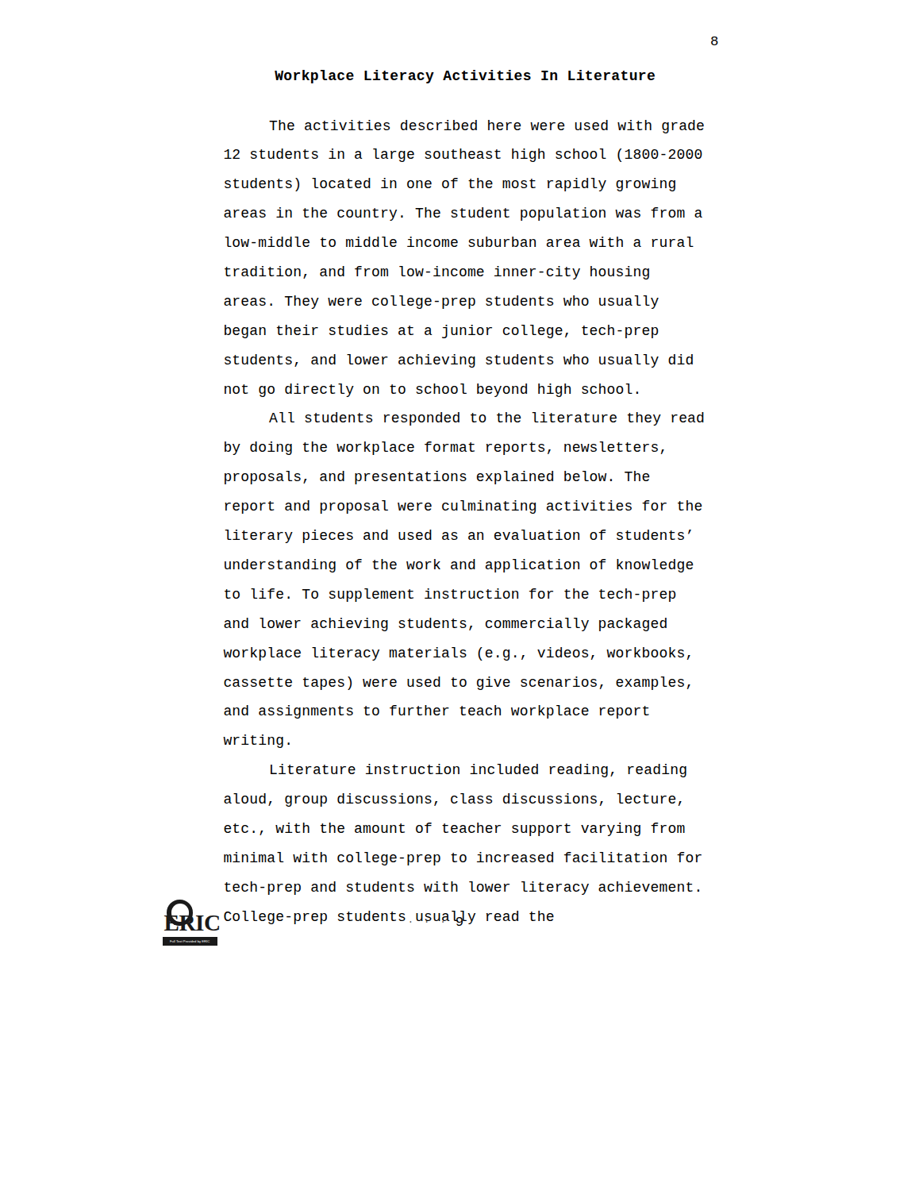8
Workplace Literacy Activities In Literature
The activities described here were used with grade 12 students in a large southeast high school (1800-2000 students) located in one of the most rapidly growing areas in the country. The student population was from a low-middle to middle income suburban area with a rural tradition, and from low-income inner-city housing areas. They were college-prep students who usually began their studies at a junior college, tech-prep students, and lower achieving students who usually did not go directly on to school beyond high school.
All students responded to the literature they read by doing the workplace format reports, newsletters, proposals, and presentations explained below. The report and proposal were culminating activities for the literary pieces and used as an evaluation of students’ understanding of the work and application of knowledge to life. To supplement instruction for the tech-prep and lower achieving students, commercially packaged workplace literacy materials (e.g., videos, workbooks, cassette tapes) were used to give scenarios, examples, and assignments to further teach workplace report writing.
Literature instruction included reading, reading aloud, group discussions, class discussions, lecture, etc., with the amount of teacher support varying from minimal with college-prep to increased facilitation for tech-prep and students with lower literacy achievement. College-prep students usually read the
ERIC
Full Text Provided by ERIC
· · ·
9